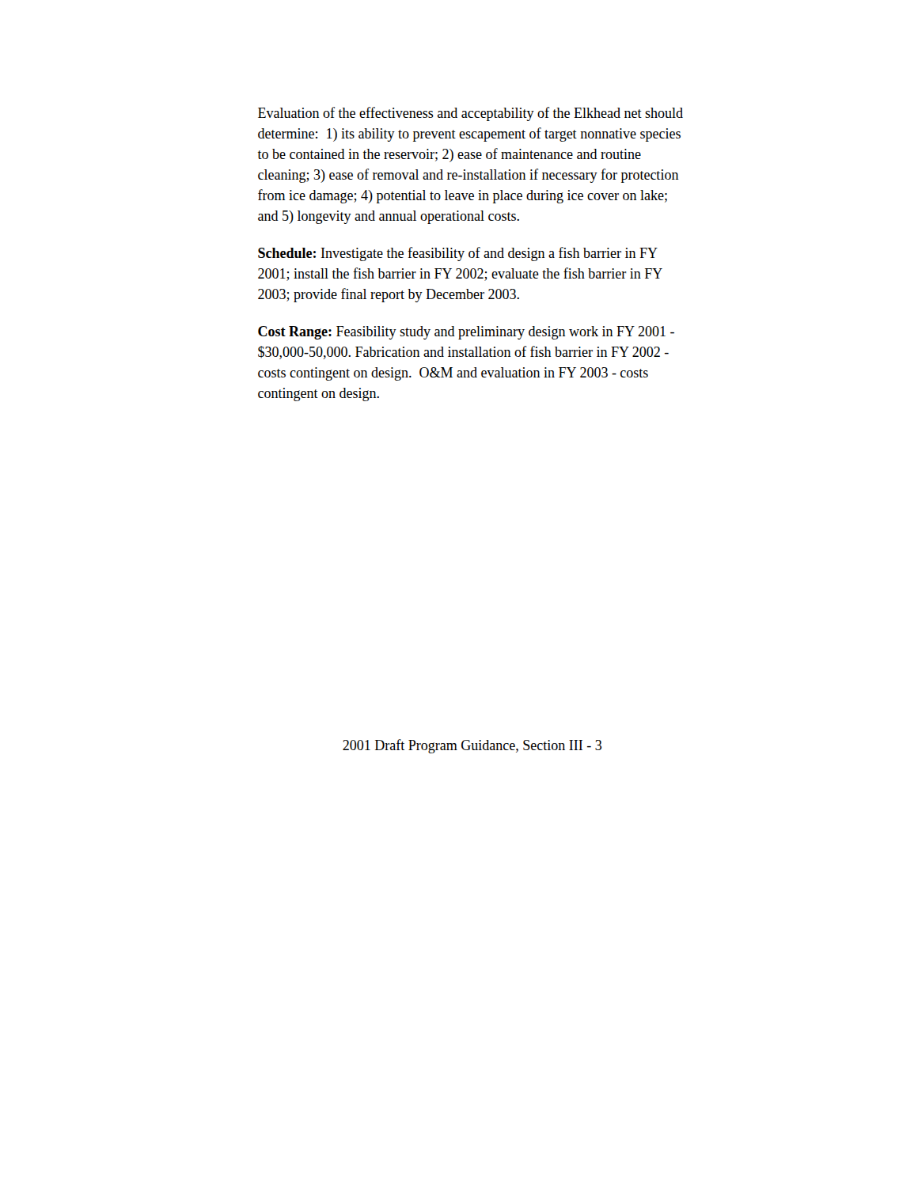Evaluation of the effectiveness and acceptability of the Elkhead net should determine: 1) its ability to prevent escapement of target nonnative species to be contained in the reservoir; 2) ease of maintenance and routine cleaning; 3) ease of removal and re-installation if necessary for protection from ice damage; 4) potential to leave in place during ice cover on lake; and 5) longevity and annual operational costs.
Schedule: Investigate the feasibility of and design a fish barrier in FY 2001; install the fish barrier in FY 2002; evaluate the fish barrier in FY 2003; provide final report by December 2003.
Cost Range: Feasibility study and preliminary design work in FY 2001 - $30,000-50,000. Fabrication and installation of fish barrier in FY 2002 - costs contingent on design. O&M and evaluation in FY 2003 - costs contingent on design.
2001 Draft Program Guidance, Section III - 3